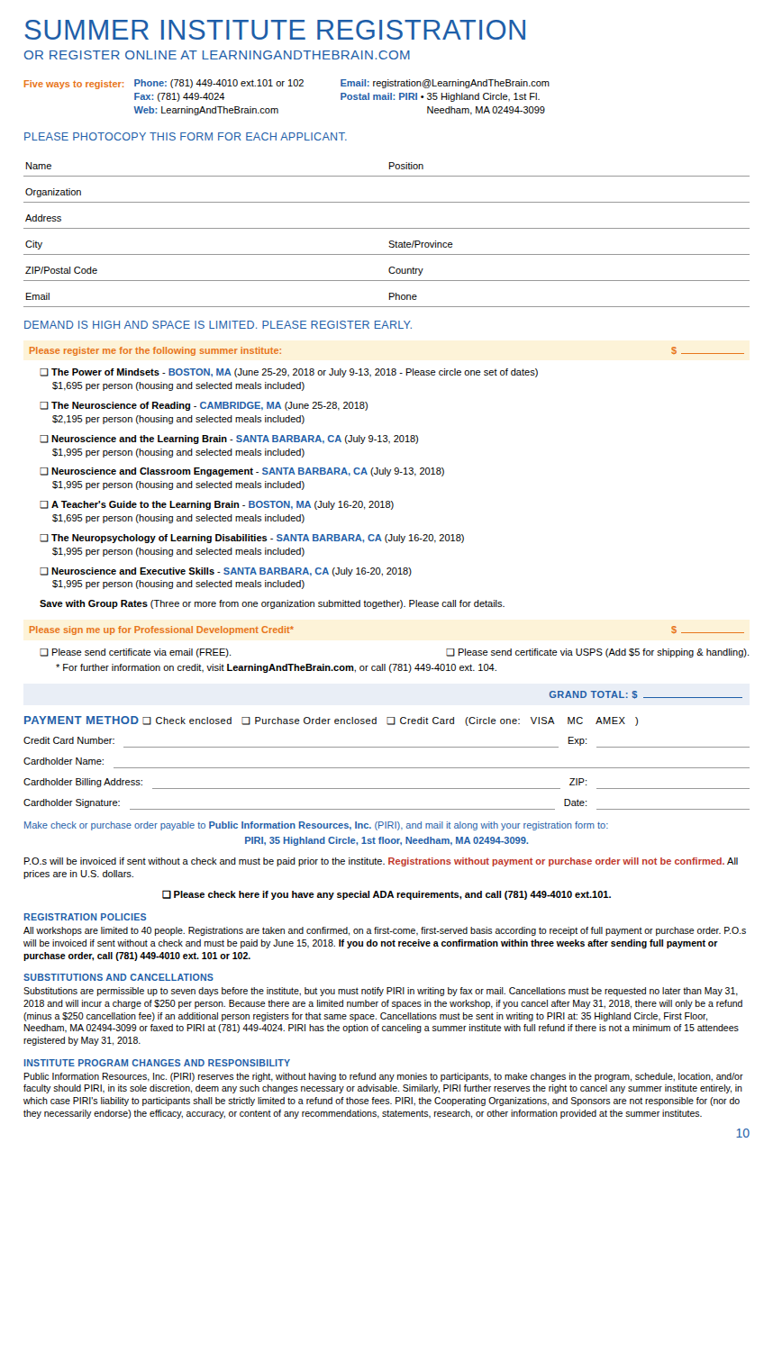SUMMER INSTITUTE REGISTRATION
OR REGISTER ONLINE AT LEARNINGANDTHEBRAIN.COM
Five ways to register:
Phone: (781) 449-4010 ext.101 or 102
Fax: (781) 449-4024
Web: LearningAndTheBrain.com
Email: registration@LearningAndTheBrain.com
Postal mail: PIRI • 35 Highland Circle, 1st Fl.
Needham, MA 02494-3099
PLEASE PHOTOCOPY THIS FORM FOR EACH APPLICANT.
| Name | Position |
| Organization |
| Address |
| City | State/Province |
| ZIP/Postal Code | Country |
| Email | Phone |
DEMAND IS HIGH AND SPACE IS LIMITED. PLEASE REGISTER EARLY.
Please register me for the following summer institute: $
❑ The Power of Mindsets - BOSTON, MA (June 25-29, 2018 or July 9-13, 2018 - Please circle one set of dates) $1,695 per person (housing and selected meals included)
❑ The Neuroscience of Reading - CAMBRIDGE, MA (June 25-28, 2018) $2,195 per person (housing and selected meals included)
❑ Neuroscience and the Learning Brain - SANTA BARBARA, CA (July 9-13, 2018) $1,995 per person (housing and selected meals included)
❑ Neuroscience and Classroom Engagement - SANTA BARBARA, CA (July 9-13, 2018) $1,995 per person (housing and selected meals included)
❑ A Teacher's Guide to the Learning Brain - BOSTON, MA (July 16-20, 2018) $1,695 per person (housing and selected meals included)
❑ The Neuropsychology of Learning Disabilities - SANTA BARBARA, CA (July 16-20, 2018) $1,995 per person (housing and selected meals included)
❑ Neuroscience and Executive Skills - SANTA BARBARA, CA (July 16-20, 2018) $1,995 per person (housing and selected meals included)
Save with Group Rates (Three or more from one organization submitted together). Please call for details.
Please sign me up for Professional Development Credit* $
❑ Please send certificate via email (FREE). ❑ Please send certificate via USPS (Add $5 for shipping & handling).
* For further information on credit, visit LearningAndTheBrain.com, or call (781) 449-4010 ext. 104.
GRAND TOTAL: $
PAYMENT METHOD ❑ Check enclosed ❑ Purchase Order enclosed ❑ Credit Card (Circle one: VISA MC AMEX )
Credit Card Number: Exp:
Cardholder Name:
Cardholder Billing Address: ZIP:
Cardholder Signature: Date:
Make check or purchase order payable to Public Information Resources, Inc. (PIRI), and mail it along with your registration form to:
PIRI, 35 Highland Circle, 1st floor, Needham, MA 02494-3099.
P.O.s will be invoiced if sent without a check and must be paid prior to the institute. Registrations without payment or purchase order will not be confirmed. All prices are in U.S. dollars.
❑ Please check here if you have any special ADA requirements, and call (781) 449-4010 ext.101.
REGISTRATION POLICIES
All workshops are limited to 40 people. Registrations are taken and confirmed, on a first-come, first-served basis according to receipt of full payment or purchase order. P.O.s will be invoiced if sent without a check and must be paid by June 15, 2018. If you do not receive a confirmation within three weeks after sending full payment or purchase order, call (781) 449-4010 ext. 101 or 102.
SUBSTITUTIONS AND CANCELLATIONS
Substitutions are permissible up to seven days before the institute, but you must notify PIRI in writing by fax or mail. Cancellations must be requested no later than May 31, 2018 and will incur a charge of $250 per person. Because there are a limited number of spaces in the workshop, if you cancel after May 31, 2018, there will only be a refund (minus a $250 cancellation fee) if an additional person registers for that same space. Cancellations must be sent in writing to PIRI at: 35 Highland Circle, First Floor, Needham, MA 02494-3099 or faxed to PIRI at (781) 449-4024. PIRI has the option of canceling a summer institute with full refund if there is not a minimum of 15 attendees registered by May 31, 2018.
INSTITUTE PROGRAM CHANGES AND RESPONSIBILITY
Public Information Resources, Inc. (PIRI) reserves the right, without having to refund any monies to participants, to make changes in the program, schedule, location, and/or faculty should PIRI, in its sole discretion, deem any such changes necessary or advisable. Similarly, PIRI further reserves the right to cancel any summer institute entirely, in which case PIRI's liability to participants shall be strictly limited to a refund of those fees. PIRI, the Cooperating Organizations, and Sponsors are not responsible for (nor do they necessarily endorse) the efficacy, accuracy, or content of any recommendations, statements, research, or other information provided at the summer institutes.
10